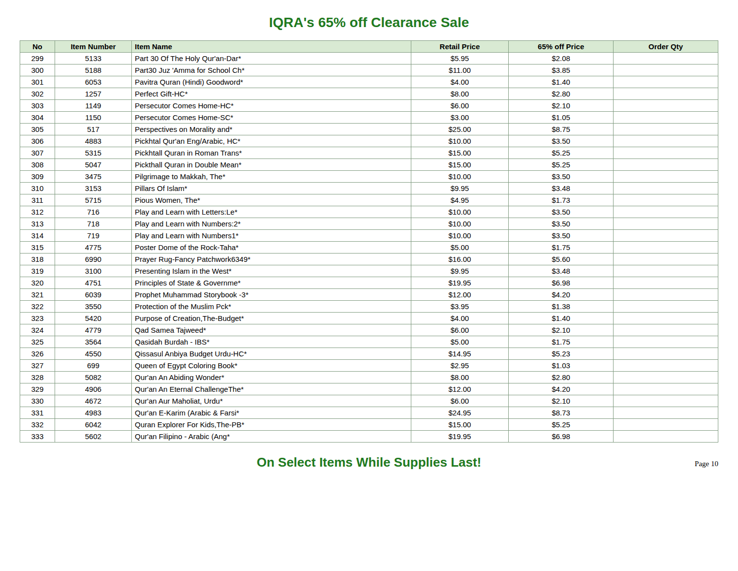IQRA's 65% off Clearance Sale
| No | Item Number | Item Name | Retail Price | 65% off Price | Order Qty |
| --- | --- | --- | --- | --- | --- |
| 299 | 5133 | Part 30 Of The Holy Qur'an-Dar* | $5.95 | $2.08 | |
| 300 | 5188 | Part30 Juz 'Amma for School Ch* | $11.00 | $3.85 | |
| 301 | 6053 | Pavitra Quran (Hindi) Goodword* | $4.00 | $1.40 | |
| 302 | 1257 | Perfect Gift-HC* | $8.00 | $2.80 | |
| 303 | 1149 | Persecutor Comes Home-HC* | $6.00 | $2.10 | |
| 304 | 1150 | Persecutor Comes Home-SC* | $3.00 | $1.05 | |
| 305 | 517 | Perspectives on Morality and* | $25.00 | $8.75 | |
| 306 | 4883 | Pickhtal Qur'an Eng/Arabic, HC* | $10.00 | $3.50 | |
| 307 | 5315 | Pickhtall Quran in Roman Trans* | $15.00 | $5.25 | |
| 308 | 5047 | Pickthall Quran in Double Mean* | $15.00 | $5.25 | |
| 309 | 3475 | Pilgrimage to Makkah, The* | $10.00 | $3.50 | |
| 310 | 3153 | Pillars Of Islam* | $9.95 | $3.48 | |
| 311 | 5715 | Pious Women, The* | $4.95 | $1.73 | |
| 312 | 716 | Play and Learn with Letters:Le* | $10.00 | $3.50 | |
| 313 | 718 | Play and Learn with Numbers:2* | $10.00 | $3.50 | |
| 314 | 719 | Play and Learn with Numbers1* | $10.00 | $3.50 | |
| 315 | 4775 | Poster Dome of the Rock-Taha* | $5.00 | $1.75 | |
| 318 | 6990 | Prayer Rug-Fancy Patchwork6349* | $16.00 | $5.60 | |
| 319 | 3100 | Presenting Islam in the West* | $9.95 | $3.48 | |
| 320 | 4751 | Principles of State & Governme* | $19.95 | $6.98 | |
| 321 | 6039 | Prophet Muhammad Storybook -3* | $12.00 | $4.20 | |
| 322 | 3550 | Protection of the Muslim Pck* | $3.95 | $1.38 | |
| 323 | 5420 | Purpose of Creation,The-Budget* | $4.00 | $1.40 | |
| 324 | 4779 | Qad Samea Tajweed* | $6.00 | $2.10 | |
| 325 | 3564 | Qasidah Burdah - IBS* | $5.00 | $1.75 | |
| 326 | 4550 | Qissasul Anbiya Budget Urdu-HC* | $14.95 | $5.23 | |
| 327 | 699 | Queen of Egypt Coloring Book* | $2.95 | $1.03 | |
| 328 | 5082 | Qur'an An Abiding Wonder* | $8.00 | $2.80 | |
| 329 | 4906 | Qur'an An Eternal ChallengeThe* | $12.00 | $4.20 | |
| 330 | 4672 | Qur'an Aur Maholiat, Urdu* | $6.00 | $2.10 | |
| 331 | 4983 | Qur'an E-Karim (Arabic & Farsi* | $24.95 | $8.73 | |
| 332 | 6042 | Quran Explorer For Kids,The-PB* | $15.00 | $5.25 | |
| 333 | 5602 | Qur'an Filipino - Arabic (Ang* | $19.95 | $6.98 | |
On Select Items While Supplies Last!
Page 10